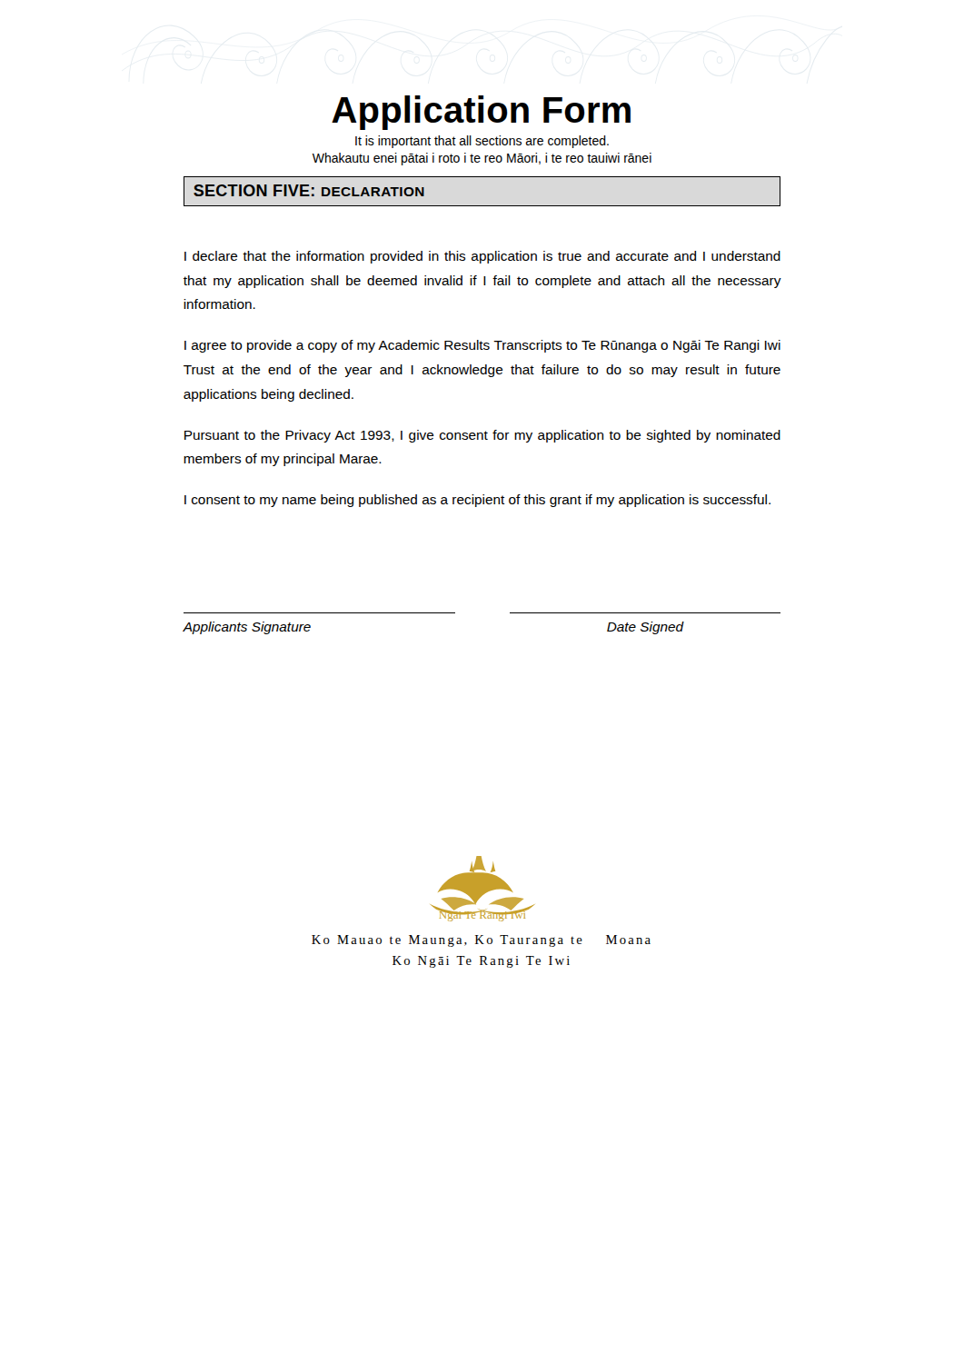Application Form
It is important that all sections are completed.
Whakautu enei pātai i roto i te reo Māori, i te reo tauiwi rānei
SECTION FIVE: DECLARATION
I declare that the information provided in this application is true and accurate and I understand that my application shall be deemed invalid if I fail to complete and attach all the necessary information.
I agree to provide a copy of my Academic Results Transcripts to Te Rūnanga o Ngāi Te Rangi Iwi Trust at the end of the year and I acknowledge that failure to do so may result in future applications being declined.
Pursuant to the Privacy Act 1993, I give consent for my application to be sighted by nominated members of my principal Marae.
I consent to my name being published as a recipient of this grant if my application is successful.
Applicants Signature
Date Signed
Ngāi Te Rangi Iwi
Ko Mauao te Maunga, Ko Tauranga te Moana
Ko Ngāi Te Rangi Te Iwi